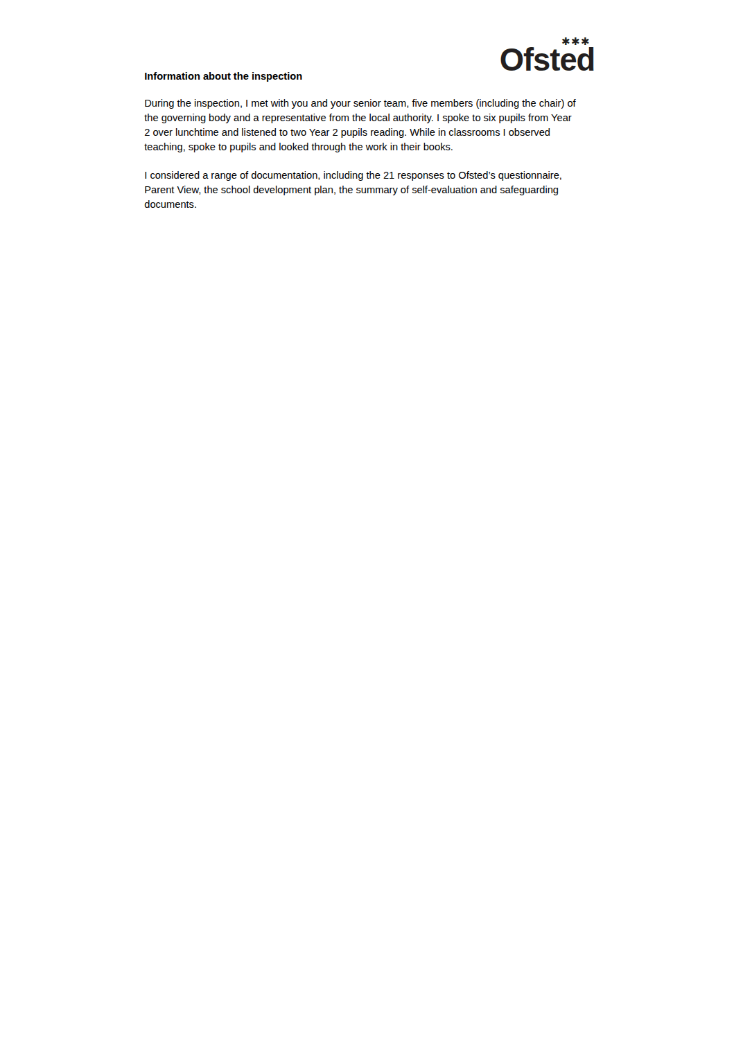✱✱✱
Ofsted
Information about the inspection
During the inspection, I met with you and your senior team, five members (including the chair) of the governing body and a representative from the local authority. I spoke to six pupils from Year 2 over lunchtime and listened to two Year 2 pupils reading. While in classrooms I observed teaching, spoke to pupils and looked through the work in their books.
I considered a range of documentation, including the 21 responses to Ofsted’s questionnaire, Parent View, the school development plan, the summary of self-evaluation and safeguarding documents.